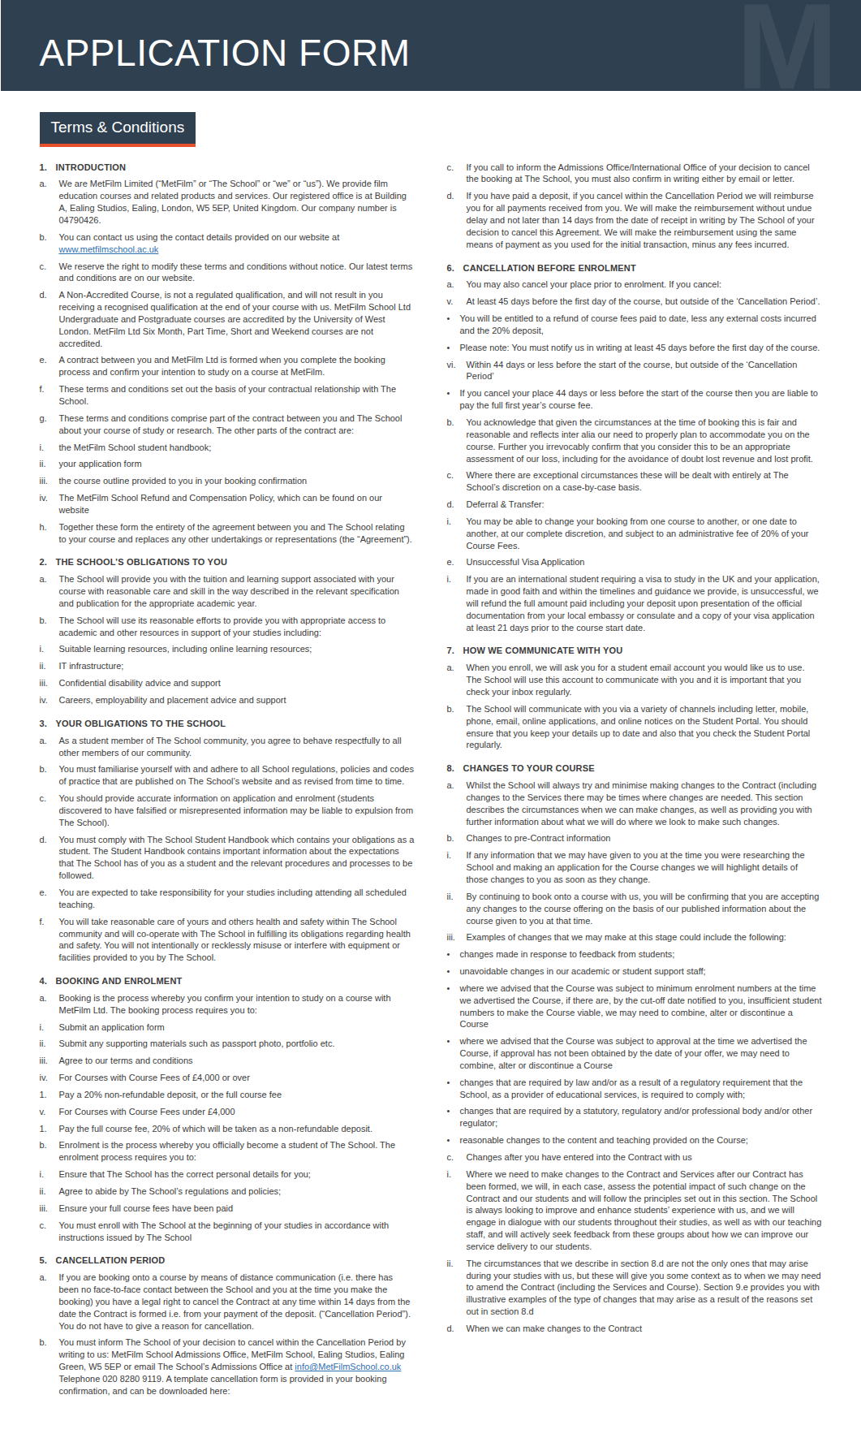APPLICATION FORM
M
Terms & Conditions
1. INTRODUCTION
a. We are MetFilm Limited (“MetFilm” or “The School” or “we” or “us”). We provide film education courses and related products and services. Our registered office is at Building A, Ealing Studios, Ealing, London, W5 5EP, United Kingdom. Our company number is 04790426.
b. You can contact us using the contact details provided on our website at www.metfilmschool.ac.uk
c. We reserve the right to modify these terms and conditions without notice. Our latest terms and conditions are on our website.
d. A Non-Accredited Course, is not a regulated qualification, and will not result in you receiving a recognised qualification at the end of your course with us. MetFilm School Ltd Undergraduate and Postgraduate courses are accredited by the University of West London. MetFilm Ltd Six Month, Part Time, Short and Weekend courses are not accredited.
e. A contract between you and MetFilm Ltd is formed when you complete the booking process and confirm your intention to study on a course at MetFilm.
f. These terms and conditions set out the basis of your contractual relationship with The School.
g. These terms and conditions comprise part of the contract between you and The School about your course of study or research. The other parts of the contract are:
i. the MetFilm School student handbook;
ii. your application form
iii. the course outline provided to you in your booking confirmation
iv. The MetFilm School Refund and Compensation Policy, which can be found on our website
h. Together these form the entirety of the agreement between you and The School relating to your course and replaces any other undertakings or representations (the “Agreement”).
2. THE SCHOOL’S OBLIGATIONS TO YOU
a. The School will provide you with the tuition and learning support associated with your course with reasonable care and skill in the way described in the relevant specification and publication for the appropriate academic year.
b. The School will use its reasonable efforts to provide you with appropriate access to academic and other resources in support of your studies including:
i. Suitable learning resources, including online learning resources;
ii. IT infrastructure;
iii. Confidential disability advice and support
iv. Careers, employability and placement advice and support
3. YOUR OBLIGATIONS TO THE SCHOOL
a. As a student member of The School community, you agree to behave respectfully to all other members of our community.
b. You must familiarise yourself with and adhere to all School regulations, policies and codes of practice that are published on The School’s website and as revised from time to time.
c. You should provide accurate information on application and enrolment (students discovered to have falsified or misrepresented information may be liable to expulsion from The School).
d. You must comply with The School Student Handbook which contains your obligations as a student. The Student Handbook contains important information about the expectations that The School has of you as a student and the relevant procedures and processes to be followed.
e. You are expected to take responsibility for your studies including attending all scheduled teaching.
f. You will take reasonable care of yours and others health and safety within The School community and will co-operate with The School in fulfilling its obligations regarding health and safety. You will not intentionally or recklessly misuse or interfere with equipment or facilities provided to you by The School.
4. BOOKING AND ENROLMENT
a. Booking is the process whereby you confirm your intention to study on a course with MetFilm Ltd. The booking process requires you to:
i. Submit an application form
ii. Submit any supporting materials such as passport photo, portfolio etc.
iii. Agree to our terms and conditions
iv. For Courses with Course Fees of £4,000 or over
1. Pay a 20% non-refundable deposit, or the full course fee
v. For Courses with Course Fees under £4,000
1. Pay the full course fee, 20% of which will be taken as a non-refundable deposit.
b. Enrolment is the process whereby you officially become a student of The School. The enrolment process requires you to:
i. Ensure that The School has the correct personal details for you;
ii. Agree to abide by The School’s regulations and policies;
iii. Ensure your full course fees have been paid
c. You must enroll with The School at the beginning of your studies in accordance with instructions issued by The School
5. CANCELLATION PERIOD
a. If you are booking onto a course by means of distance communication (i.e. there has been no face-to-face contact between the School and you at the time you make the booking) you have a legal right to cancel the Contract at any time within 14 days from the date the Contract is formed i.e. from your payment of the deposit. (“Cancellation Period”). You do not have to give a reason for cancellation.
b. You must inform The School of your decision to cancel within the Cancellation Period by writing to us: MetFilm School Admissions Office, MetFilm School, Ealing Studios, Ealing Green, W5 5EP or email The School’s Admissions Office at info@MetFilmSchool.co.uk Telephone 020 8280 9119. A template cancellation form is provided in your booking confirmation, and can be downloaded here:
c. If you call to inform the Admissions Office/International Office of your decision to cancel the booking at The School, you must also confirm in writing either by email or letter.
d. If you have paid a deposit, if you cancel within the Cancellation Period we will reimburse you for all payments received from you. We will make the reimbursement without undue delay and not later than 14 days from the date of receipt in writing by The School of your decision to cancel this Agreement. We will make the reimbursement using the same means of payment as you used for the initial transaction, minus any fees incurred.
6. CANCELLATION BEFORE ENROLMENT
a. You may also cancel your place prior to enrolment. If you cancel:
v. At least 45 days before the first day of the course, but outside of the ‘Cancellation Period’.
•You will be entitled to a refund of course fees paid to date, less any external costs incurred and the 20% deposit,
•Please note: You must notify us in writing at least 45 days before the first day of the course.
vi. Within 44 days or less before the start of the course, but outside of the ‘Cancellation Period’
•If you cancel your place 44 days or less before the start of the course then you are liable to pay the full first year’s course fee.
b. You acknowledge that given the circumstances at the time of booking this is fair and reasonable and reflects inter alia our need to properly plan to accommodate you on the course. Further you irrevocably confirm that you consider this to be an appropriate assessment of our loss, including for the avoidance of doubt lost revenue and lost profit.
c. Where there are exceptional circumstances these will be dealt with entirely at The School’s discretion on a case-by-case basis.
d. Deferral & Transfer:
i. You may be able to change your booking from one course to another, or one date to another, at our complete discretion, and subject to an administrative fee of 20% of your Course Fees.
e. Unsuccessful Visa Application
i. If you are an international student requiring a visa to study in the UK and your application, made in good faith and within the timelines and guidance we provide, is unsuccessful, we will refund the full amount paid including your deposit upon presentation of the official documentation from your local embassy or consulate and a copy of your visa application at least 21 days prior to the course start date.
7. HOW WE COMMUNICATE WITH YOU
a. When you enroll, we will ask you for a student email account you would like us to use. The School will use this account to communicate with you and it is important that you check your inbox regularly.
b. The School will communicate with you via a variety of channels including letter, mobile, phone, email, online applications, and online notices on the Student Portal. You should ensure that you keep your details up to date and also that you check the Student Portal regularly.
8. CHANGES TO YOUR COURSE
a. Whilst the School will always try and minimise making changes to the Contract (including changes to the Services there may be times where changes are needed. This section describes the circumstances when we can make changes, as well as providing you with further information about what we will do where we look to make such changes.
b. Changes to pre-Contract information
i. If any information that we may have given to you at the time you were researching the School and making an application for the Course changes we will highlight details of those changes to you as soon as they change.
ii. By continuing to book onto a course with us, you will be confirming that you are accepting any changes to the course offering on the basis of our published information about the course given to you at that time.
iii. Examples of changes that we may make at this stage could include the following:
•changes made in response to feedback from students;
•unavoidable changes in our academic or student support staff;
•where we advised that the Course was subject to minimum enrolment numbers at the time we advertised the Course, if there are, by the cut-off date notified to you, insufficient student numbers to make the Course viable, we may need to combine, alter or discontinue a Course
•where we advised that the Course was subject to approval at the time we advertised the Course, if approval has not been obtained by the date of your offer, we may need to combine, alter or discontinue a Course
•changes that are required by law and/or as a result of a regulatory requirement that the School, as a provider of educational services, is required to comply with;
•changes that are required by a statutory, regulatory and/or professional body and/or other regulator;
•reasonable changes to the content and teaching provided on the Course;
c. Changes after you have entered into the Contract with us
i. Where we need to make changes to the Contract and Services after our Contract has been formed, we will, in each case, assess the potential impact of such change on the Contract and our students and will follow the principles set out in this section. The School is always looking to improve and enhance students’ experience with us, and we will engage in dialogue with our students throughout their studies, as well as with our teaching staff, and will actively seek feedback from these groups about how we can improve our service delivery to our students.
ii. The circumstances that we describe in section 8.d are not the only ones that may arise during your studies with us, but these will give you some context as to when we may need to amend the Contract (including the Services and Course). Section 9.e provides you with illustrative examples of the type of changes that may arise as a result of the reasons set out in section 8.d
d. When we can make changes to the Contract